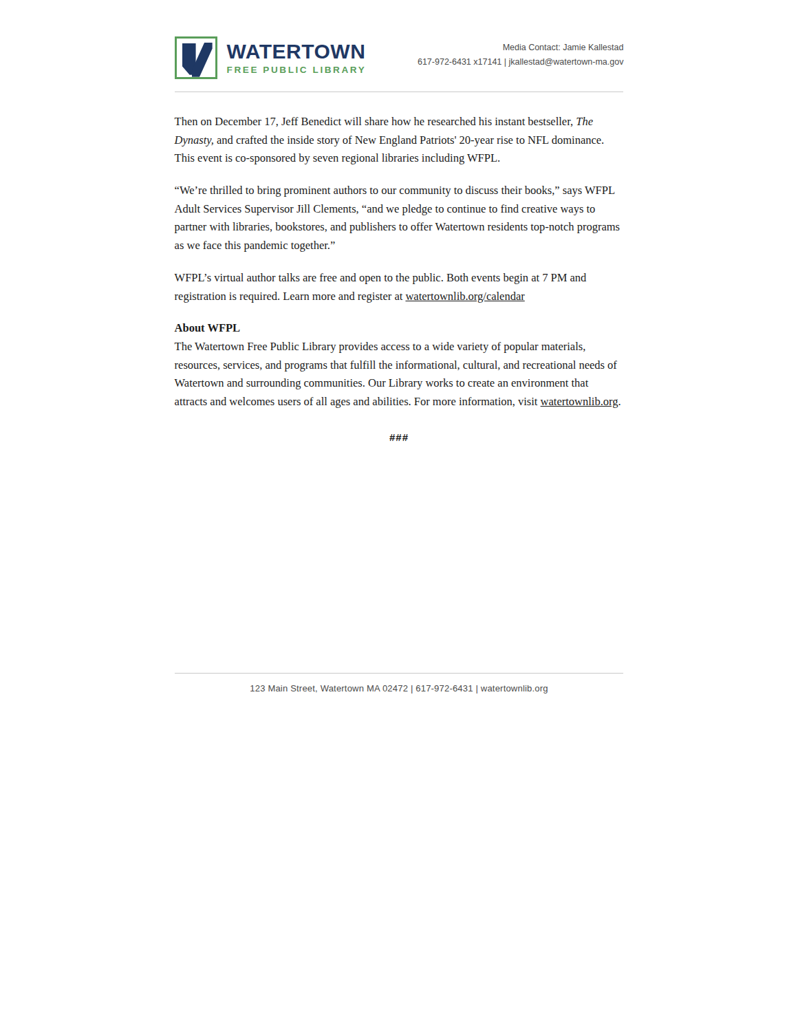WATERTOWN FREE PUBLIC LIBRARY
Media Contact: Jamie Kallestad
617-972-6431 x17141 | jkallestad@watertown-ma.gov
Then on December 17, Jeff Benedict will share how he researched his instant bestseller, The Dynasty, and crafted the inside story of New England Patriots' 20-year rise to NFL dominance. This event is co-sponsored by seven regional libraries including WFPL.
“We’re thrilled to bring prominent authors to our community to discuss their books,” says WFPL Adult Services Supervisor Jill Clements, “and we pledge to continue to find creative ways to partner with libraries, bookstores, and publishers to offer Watertown residents top-notch programs as we face this pandemic together.”
WFPL’s virtual author talks are free and open to the public. Both events begin at 7 PM and registration is required. Learn more and register at watertownlib.org/calendar
About WFPL
The Watertown Free Public Library provides access to a wide variety of popular materials, resources, services, and programs that fulfill the informational, cultural, and recreational needs of Watertown and surrounding communities. Our Library works to create an environment that attracts and welcomes users of all ages and abilities. For more information, visit watertownlib.org.
###
123 Main Street, Watertown MA 02472 | 617-972-6431 | watertownlib.org